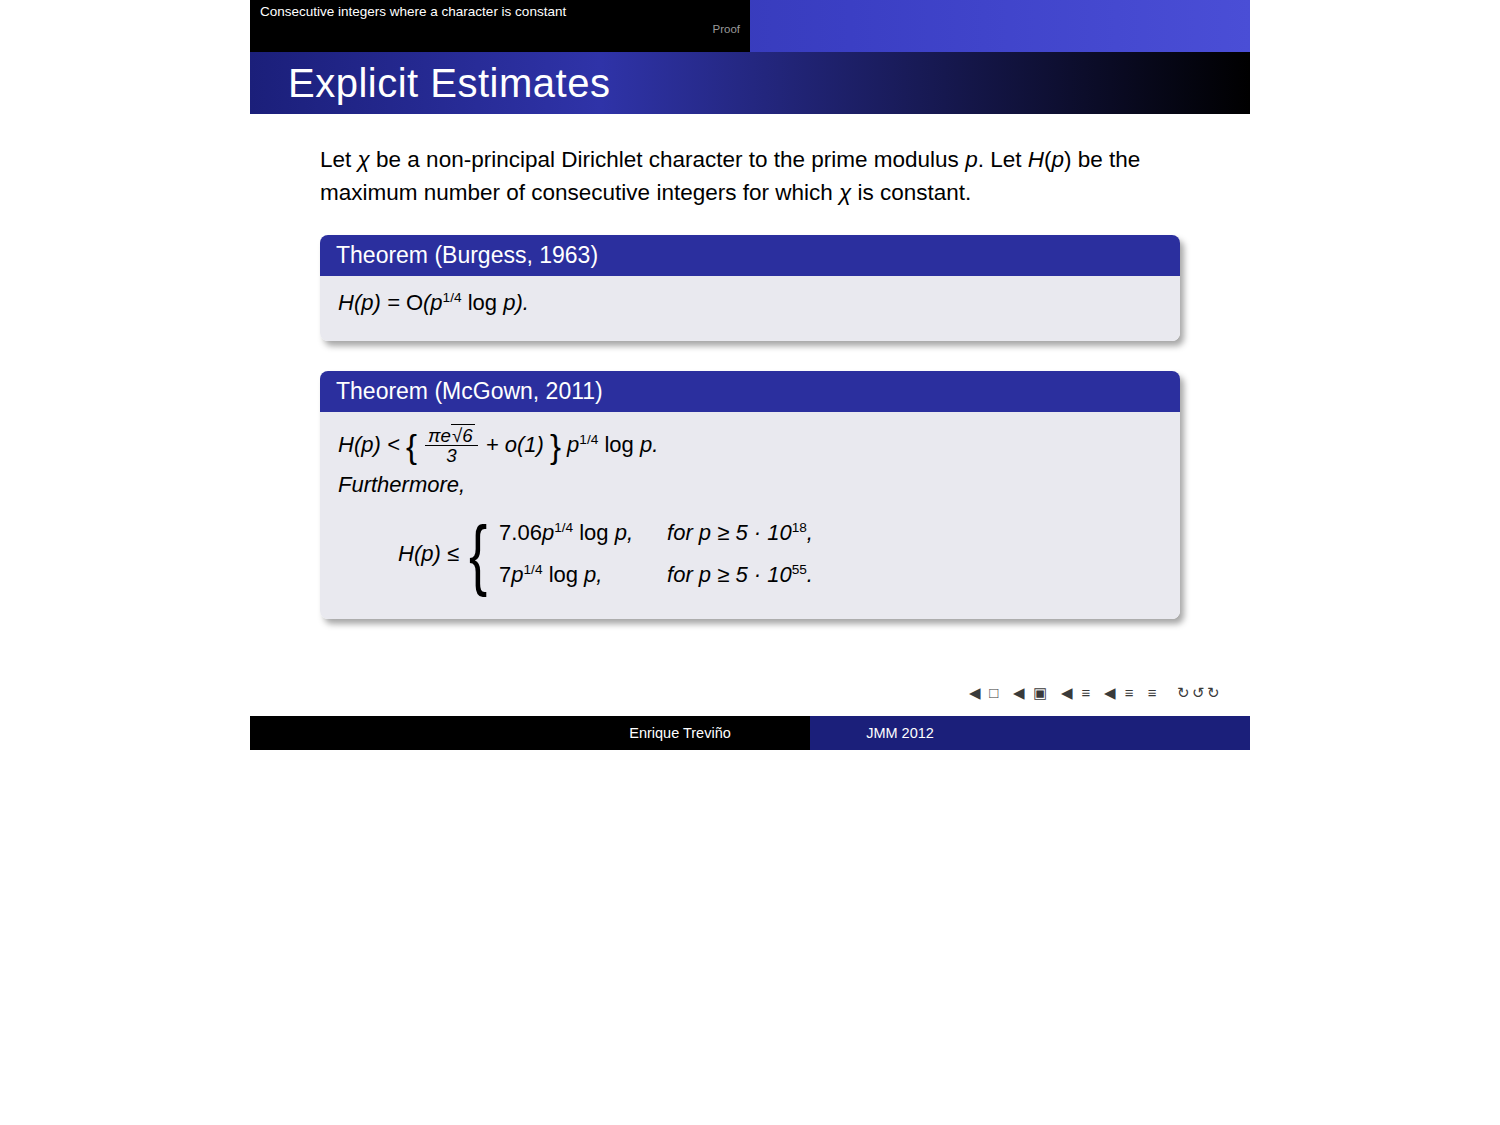Consecutive integers where a character is constant
Proof
Explicit Estimates
Let χ be a non-principal Dirichlet character to the prime modulus p. Let H(p) be the maximum number of consecutive integers for which χ is constant.
Theorem (Burgess, 1963)
H(p) = O(p1/4 log p).
Theorem (McGown, 2011)
H(p) < { πe√63 + o(1) } p1/4 log p.
Furthermore,
H(p) ≤ {
| 7.06 p 1/4 log p , | for p ≥ 5 · 10 18 , |
| 7 p 1/4 log p , | for p ≥ 5 · 10 55 . |
◀ □ ◀ ▣ ◀ ≡ ◀ ≡ ≡ ↻↺↻
Enrique Treviño
JMM 2012